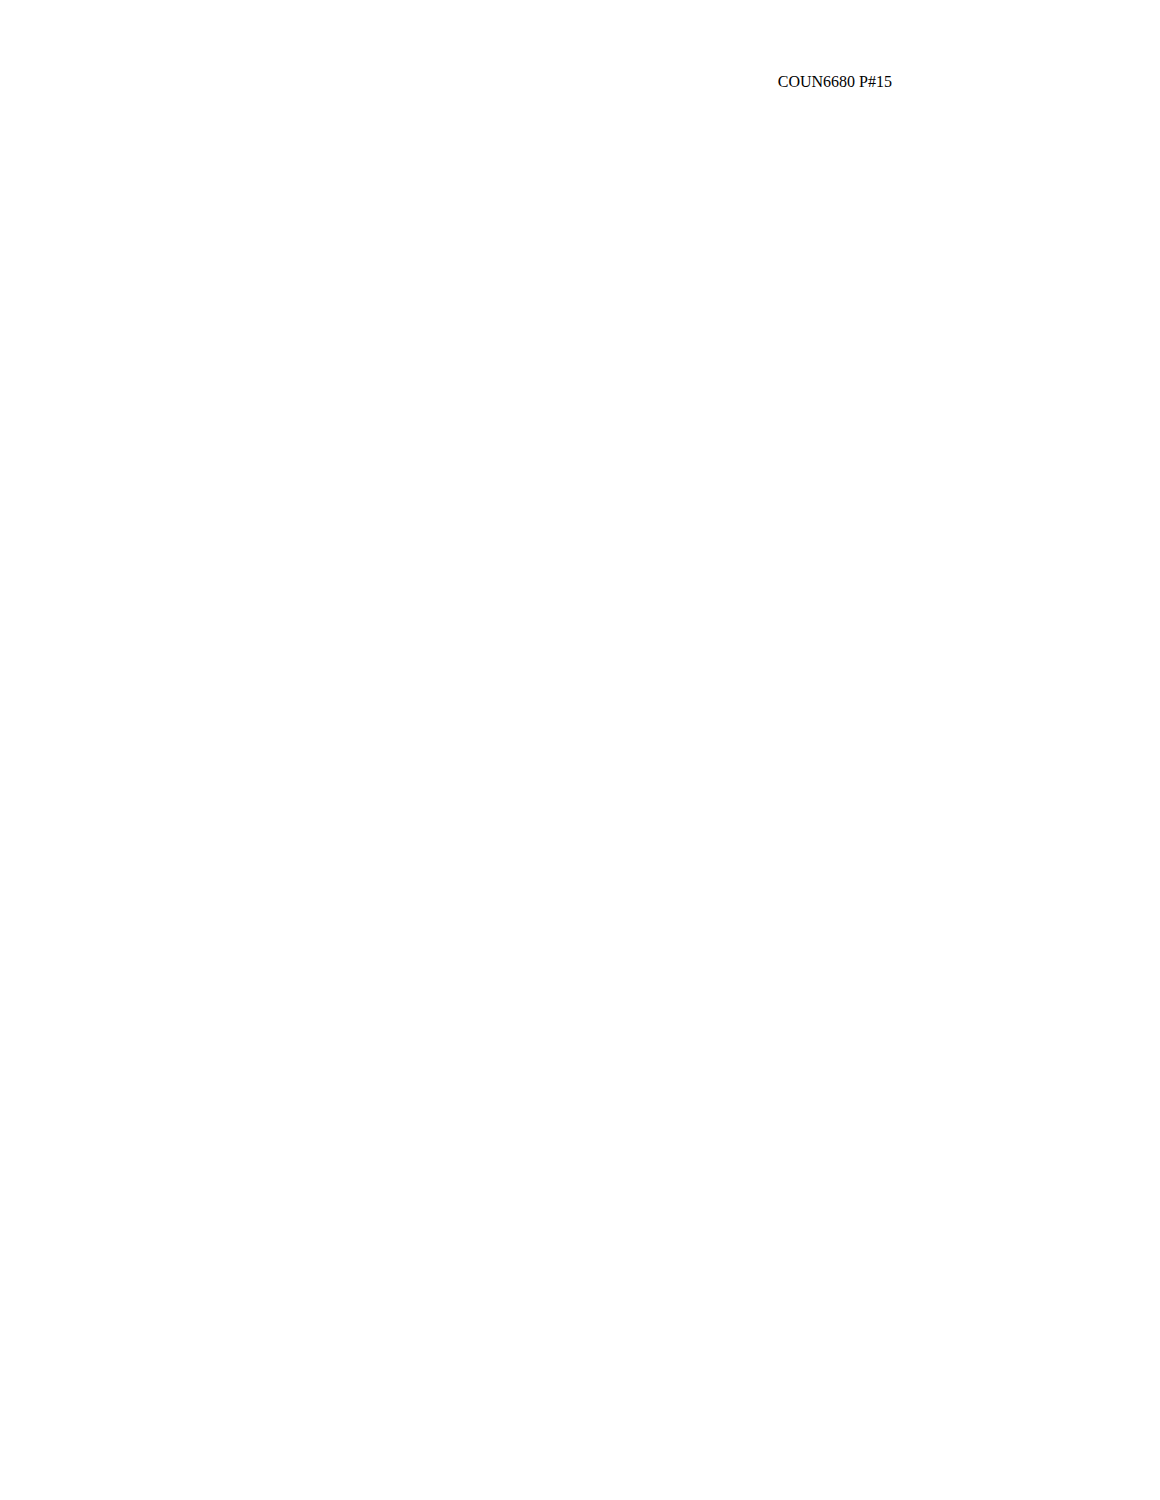COUN6680 P#15